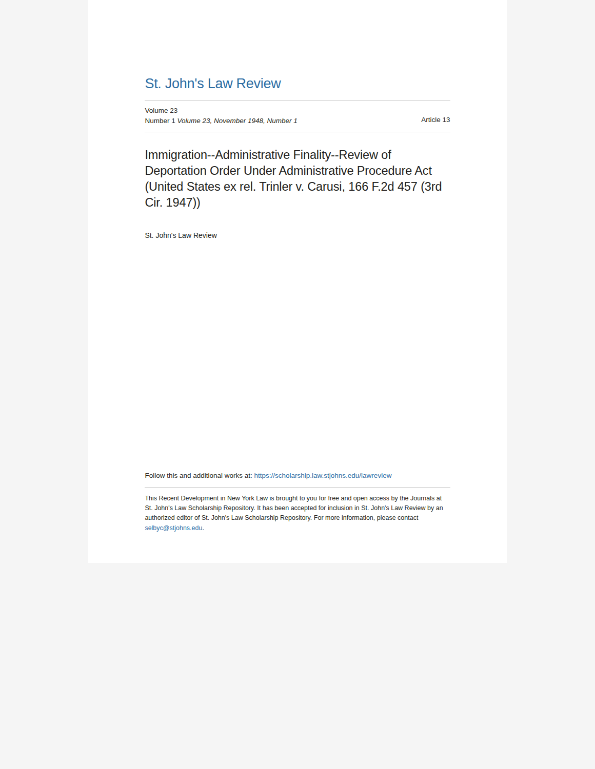St. John's Law Review
Volume 23 Number 1 Volume 23, November 1948, Number 1
Article 13
Immigration--Administrative Finality--Review of Deportation Order Under Administrative Procedure Act (United States ex rel. Trinler v. Carusi, 166 F.2d 457 (3rd Cir. 1947))
St. John's Law Review
Follow this and additional works at: https://scholarship.law.stjohns.edu/lawreview
This Recent Development in New York Law is brought to you for free and open access by the Journals at St. John's Law Scholarship Repository. It has been accepted for inclusion in St. John's Law Review by an authorized editor of St. John's Law Scholarship Repository. For more information, please contact selbyc@stjohns.edu.